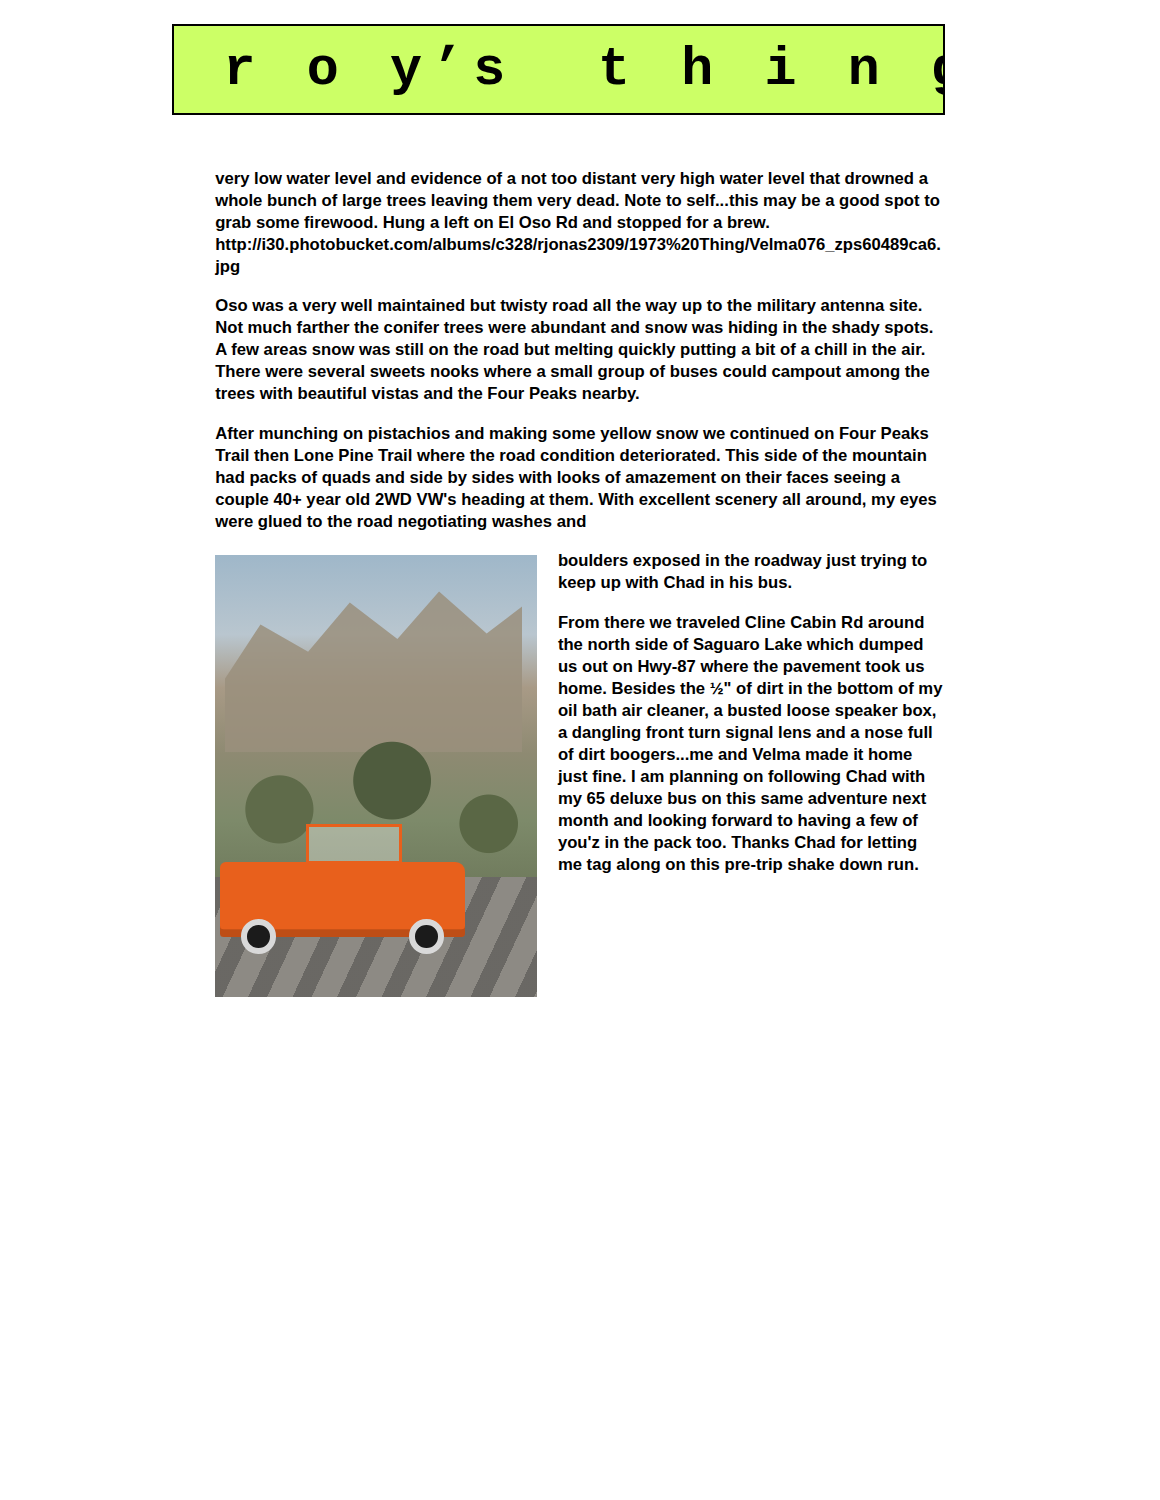n r o y’s t h i n g !
very low water level and evidence of a not too distant very high water level that drowned a whole bunch of large trees leaving them very dead. Note to self...this may be a good spot to grab some firewood. Hung a left on El Oso Rd and stopped for a brew.
http://i30.photobucket.com/albums/c328/rjonas2309/1973%20Thing/Velma076_zps60489ca6.jpg
Oso was a very well maintained but twisty road all the way up to the military antenna site. Not much farther the conifer trees were abundant and snow was hiding in the shady spots. A few areas snow was still on the road but melting quickly putting a bit of a chill in the air. There were several sweets nooks where a small group of buses could campout among the trees with beautiful vistas and the Four Peaks nearby.
After munching on pistachios and making some yellow snow we continued on Four Peaks Trail then Lone Pine Trail where the road condition deteriorated. This side of the mountain had packs of quads and side by sides with looks of amazement on their faces seeing a couple 40+ year old 2WD VW's heading at them. With excellent scenery all around, my eyes were glued to the road negotiating washes and
boulders exposed in the roadway just trying to keep up with Chad in his bus.
From there we traveled Cline Cabin Rd around the north side of Saguaro Lake which dumped us out on Hwy-87 where the pavement took us home. Besides the ½" of dirt in the bottom of my oil bath air cleaner, a busted loose speaker box, a dangling front turn signal lens and a nose full of dirt boogers...me and Velma made it home just fine. I am planning on following Chad with my 65 deluxe bus on this same adventure next month and looking forward to having a few of you'z in the pack too. Thanks Chad for letting me tag along on this pre-trip shake down run.